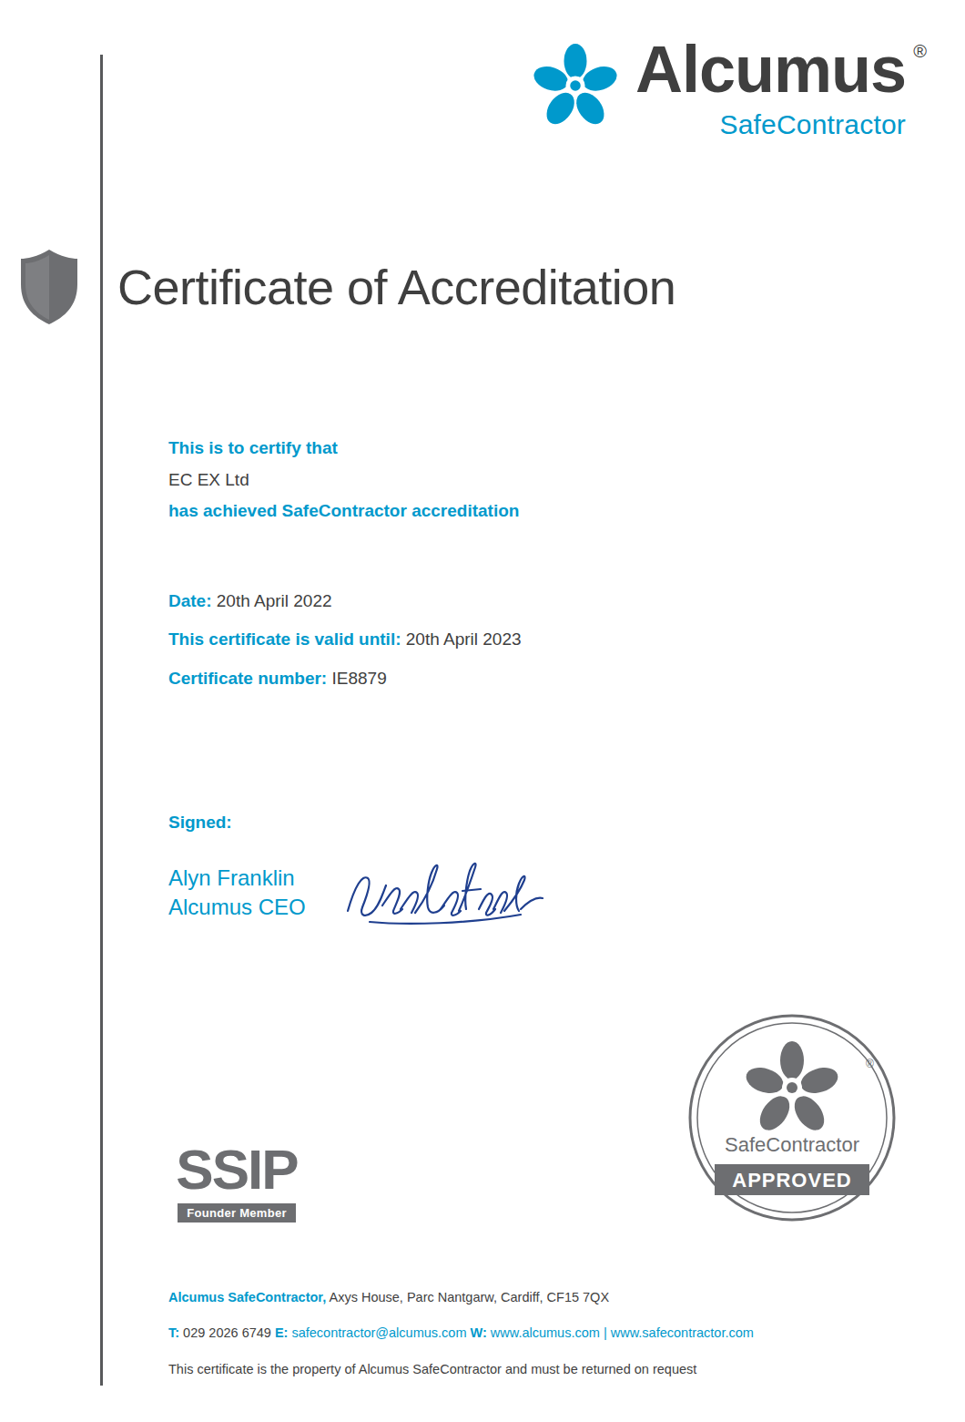Alcumus®
SafeContractor
Certificate of Accreditation
This is to certify that
EC EX Ltd
has achieved SafeContractor accreditation
Date: 20th April 2022
This certificate is valid until: 20th April 2023
Certificate number: IE8879
Signed:
Alyn Franklin
Alcumus CEO
SSIP
Founder Member
SafeContractor APPROVED ®
Alcumus SafeContractor, Axys House, Parc Nantgarw, Cardiff, CF15 7QX
T: 029 2026 6749 E: safecontractor@alcumus.com W: www.alcumus.com | www.safecontractor.com
This certificate is the property of Alcumus SafeContractor and must be returned on request